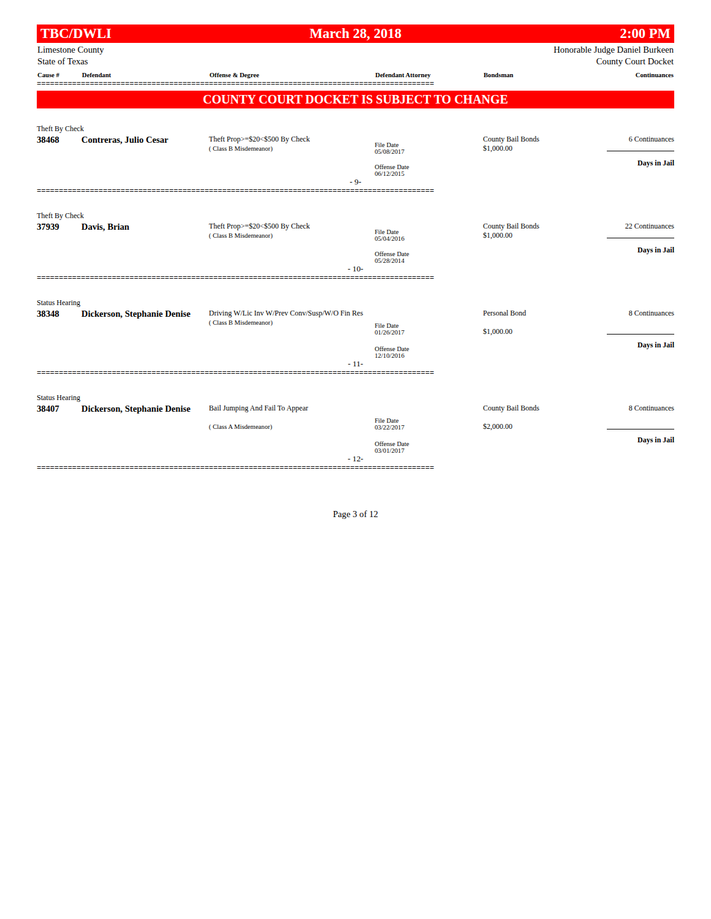| TBC/DWLI | March 28, 2018 | 2:00 PM |
| Limestone County | Honorable Judge Daniel Burkeen |
| State of Texas | County Court Docket |
| Cause # | Defendant | Offense & Degree | Defendant Attorney | Bondsman | Continuances |
==========================================================================================
COUNTY COURT DOCKET IS SUBJECT TO CHANGE
Theft By Check
| 38468 | Contreras, Julio Cesar | Theft Prop>=$20<$500 By Check ( Class B Misdemeanor) | File Date 05/08/2017 | County Bail Bonds $1,000.00 | 6 Continuances |
| | Offense Date 06/12/2015 | | Days in Jail |
| - 9- |
==========================================================================================
Theft By Check
| 37939 | Davis, Brian | Theft Prop>=$20<$500 By Check ( Class B Misdemeanor) | File Date 05/04/2016 | County Bail Bonds $1,000.00 | 22 Continuances |
| | Offense Date 05/28/2014 | | Days in Jail |
| - 10- |
==========================================================================================
Status Hearing
| 38348 | Dickerson, Stephanie Denise | Driving W/Lic Inv W/Prev Conv/Susp/W/O Fin Res ( Class B Misdemeanor) | File Date 01/26/2017 | Personal Bond $1,000.00 | 8 Continuances |
| | Offense Date 12/10/2016 | | Days in Jail |
| - 11- |
==========================================================================================
Status Hearing
| 38407 | Dickerson, Stephanie Denise | Bail Jumping And Fail To Appear ( Class A Misdemeanor) | File Date 03/22/2017 | County Bail Bonds $2,000.00 | 8 Continuances |
| | Offense Date 03/01/2017 | | Days in Jail |
| - 12- |
==========================================================================================
Page 3 of 12